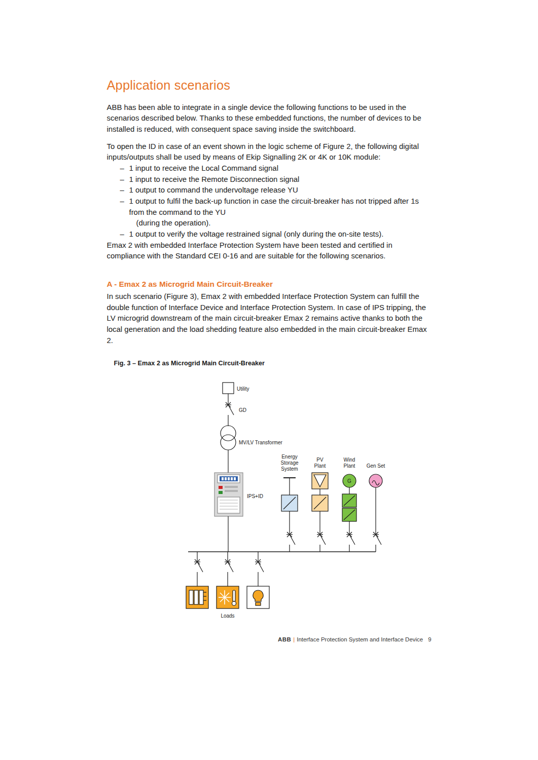Application scenarios
ABB has been able to integrate in a single device the following functions to be used in the scenarios described below. Thanks to these embedded functions, the number of devices to be installed is reduced, with consequent space saving inside the switchboard.
To open the ID in case of an event shown in the logic scheme of Figure 2, the following digital inputs/outputs shall be used by means of Ekip Signalling 2K or 4K or 10K module:
1 input to receive the Local Command signal
1 input to receive the Remote Disconnection signal
1 output to command the undervoltage release YU
1 output to fulfil the back-up function in case the circuit-breaker has not tripped after 1s from the command to the YU(during the operation).
1 output to verify the voltage restrained signal (only during the on-site tests).
Emax 2 with embedded Interface Protection System have been tested and certified in compliance with the Standard CEI 0-16 and are suitable for the following scenarios.
A - Emax 2 as Microgrid Main Circuit-Breaker
In such scenario (Figure 3), Emax 2 with embedded Interface Protection System can fulfill the double function of Interface Device and Interface Protection System. In case of IPS tripping, the LV microgrid downstream of the main circuit-breaker Emax 2 remains active thanks to both the local generation and the load shedding feature also embedded in the main circuit-breaker Emax 2.
Fig. 3 – Emax 2 as Microgrid Main Circuit-Breaker
Utility GD MV/LV Transformer IPS+ID Energy Storage System PV Plant Wind Plant G Gen Set Loads
ABB|Interface Protection System and Interface Device 9